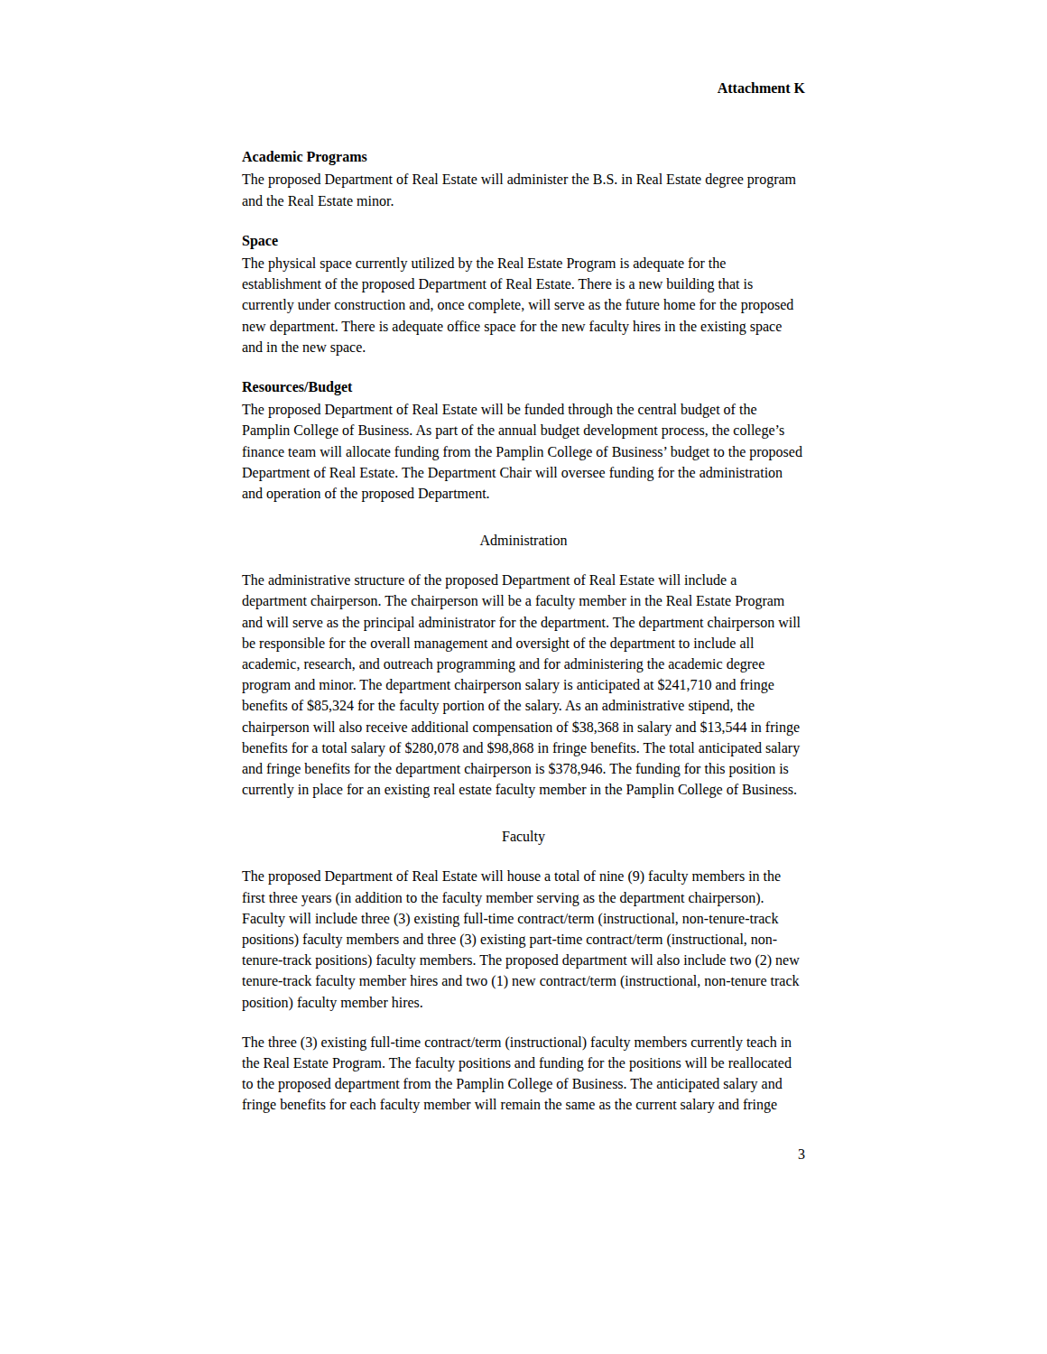Attachment K
Academic Programs
The proposed Department of Real Estate will administer the B.S. in Real Estate degree program and the Real Estate minor.
Space
The physical space currently utilized by the Real Estate Program is adequate for the establishment of the proposed Department of Real Estate. There is a new building that is currently under construction and, once complete, will serve as the future home for the proposed new department. There is adequate office space for the new faculty hires in the existing space and in the new space.
Resources/Budget
The proposed Department of Real Estate will be funded through the central budget of the Pamplin College of Business. As part of the annual budget development process, the college’s finance team will allocate funding from the Pamplin College of Business’ budget to the proposed Department of Real Estate. The Department Chair will oversee funding for the administration and operation of the proposed Department.
Administration
The administrative structure of the proposed Department of Real Estate will include a department chairperson. The chairperson will be a faculty member in the Real Estate Program and will serve as the principal administrator for the department. The department chairperson will be responsible for the overall management and oversight of the department to include all academic, research, and outreach programming and for administering the academic degree program and minor. The department chairperson salary is anticipated at $241,710 and fringe benefits of $85,324 for the faculty portion of the salary. As an administrative stipend, the chairperson will also receive additional compensation of $38,368 in salary and $13,544 in fringe benefits for a total salary of $280,078 and $98,868 in fringe benefits. The total anticipated salary and fringe benefits for the department chairperson is $378,946. The funding for this position is currently in place for an existing real estate faculty member in the Pamplin College of Business.
Faculty
The proposed Department of Real Estate will house a total of nine (9) faculty members in the first three years (in addition to the faculty member serving as the department chairperson). Faculty will include three (3) existing full-time contract/term (instructional, non-tenure-track positions) faculty members and three (3) existing part-time contract/term (instructional, non-tenure-track positions) faculty members. The proposed department will also include two (2) new tenure-track faculty member hires and two (1) new contract/term (instructional, non-tenure track position) faculty member hires.
The three (3) existing full-time contract/term (instructional) faculty members currently teach in the Real Estate Program. The faculty positions and funding for the positions will be reallocated to the proposed department from the Pamplin College of Business. The anticipated salary and fringe benefits for each faculty member will remain the same as the current salary and fringe
3